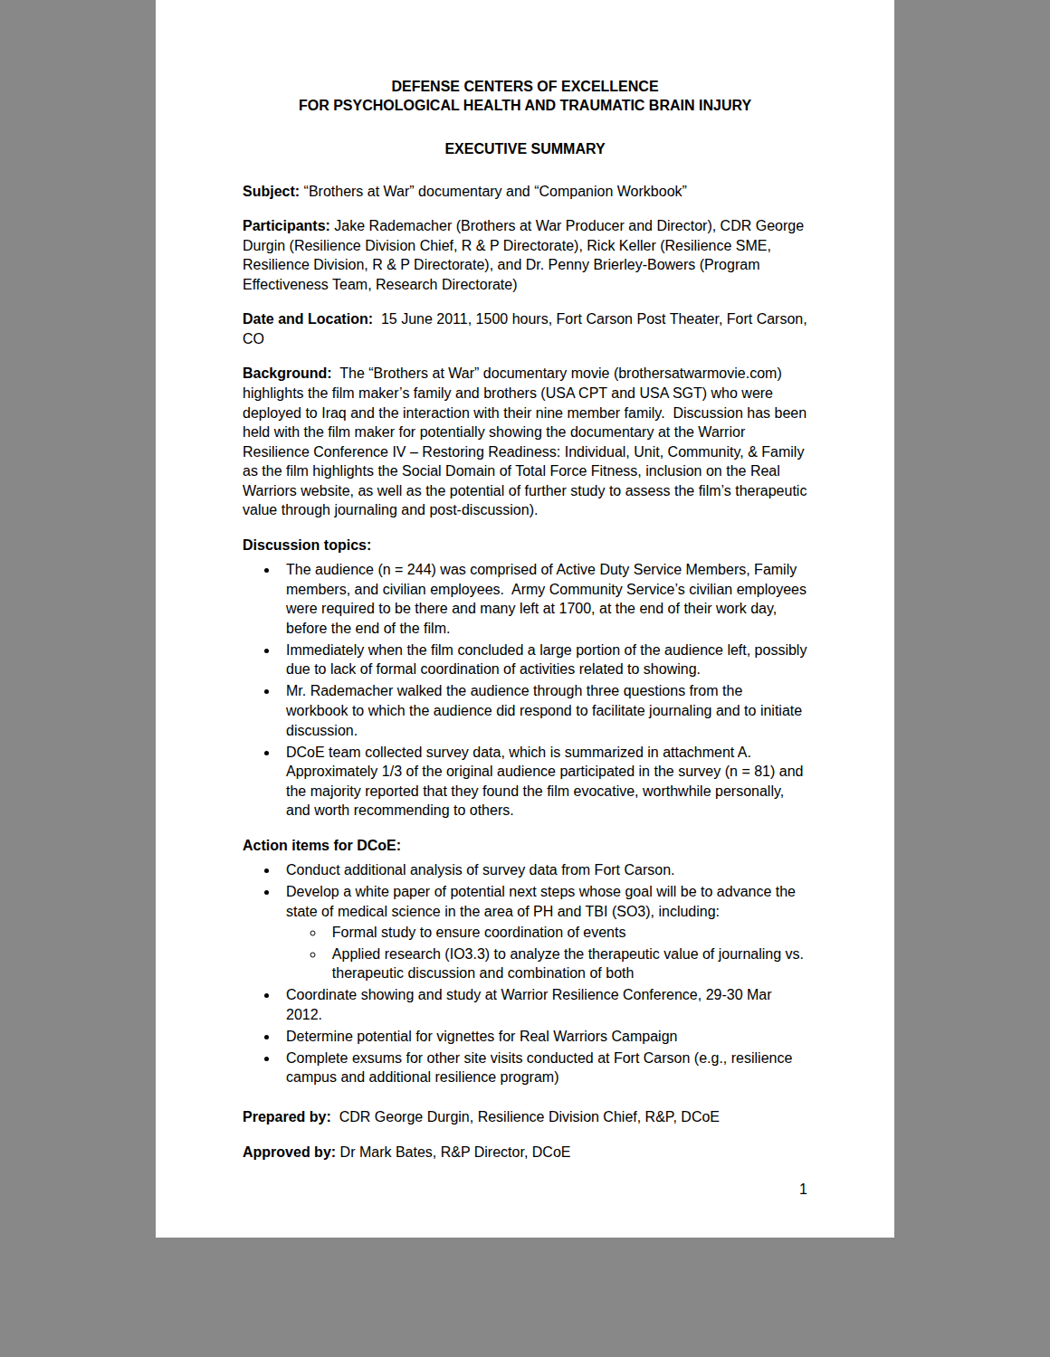Defense Centers of Excellence
for Psychological Health and Traumatic Brain Injury
Executive Summary
Subject: “Brothers at War” documentary and “Companion Workbook”
Participants: Jake Rademacher (Brothers at War Producer and Director), CDR George Durgin (Resilience Division Chief, R & P Directorate), Rick Keller (Resilience SME, Resilience Division, R & P Directorate), and Dr. Penny Brierley-Bowers (Program Effectiveness Team, Research Directorate)
Date and Location: 15 June 2011, 1500 hours, Fort Carson Post Theater, Fort Carson, CO
Background: The “Brothers at War” documentary movie (brothersatwarmovie.com) highlights the film maker’s family and brothers (USA CPT and USA SGT) who were deployed to Iraq and the interaction with their nine member family. Discussion has been held with the film maker for potentially showing the documentary at the Warrior Resilience Conference IV – Restoring Readiness: Individual, Unit, Community, & Family as the film highlights the Social Domain of Total Force Fitness, inclusion on the Real Warriors website, as well as the potential of further study to assess the film’s therapeutic value through journaling and post-discussion).
Discussion topics:
The audience (n = 244) was comprised of Active Duty Service Members, Family members, and civilian employees. Army Community Service’s civilian employees were required to be there and many left at 1700, at the end of their work day, before the end of the film.
Immediately when the film concluded a large portion of the audience left, possibly due to lack of formal coordination of activities related to showing.
Mr. Rademacher walked the audience through three questions from the workbook to which the audience did respond to facilitate journaling and to initiate discussion.
DCoE team collected survey data, which is summarized in attachment A. Approximately 1/3 of the original audience participated in the survey (n = 81) and the majority reported that they found the film evocative, worthwhile personally, and worth recommending to others.
Action items for DCoE:
Conduct additional analysis of survey data from Fort Carson.
Develop a white paper of potential next steps whose goal will be to advance the state of medical science in the area of PH and TBI (SO3), including:
Formal study to ensure coordination of events
Applied research (IO3.3) to analyze the therapeutic value of journaling vs. therapeutic discussion and combination of both
Coordinate showing and study at Warrior Resilience Conference, 29-30 Mar 2012.
Determine potential for vignettes for Real Warriors Campaign
Complete exsums for other site visits conducted at Fort Carson (e.g., resilience campus and additional resilience program)
Prepared by: CDR George Durgin, Resilience Division Chief, R&P, DCoE
Approved by: Dr Mark Bates, R&P Director, DCoE
1